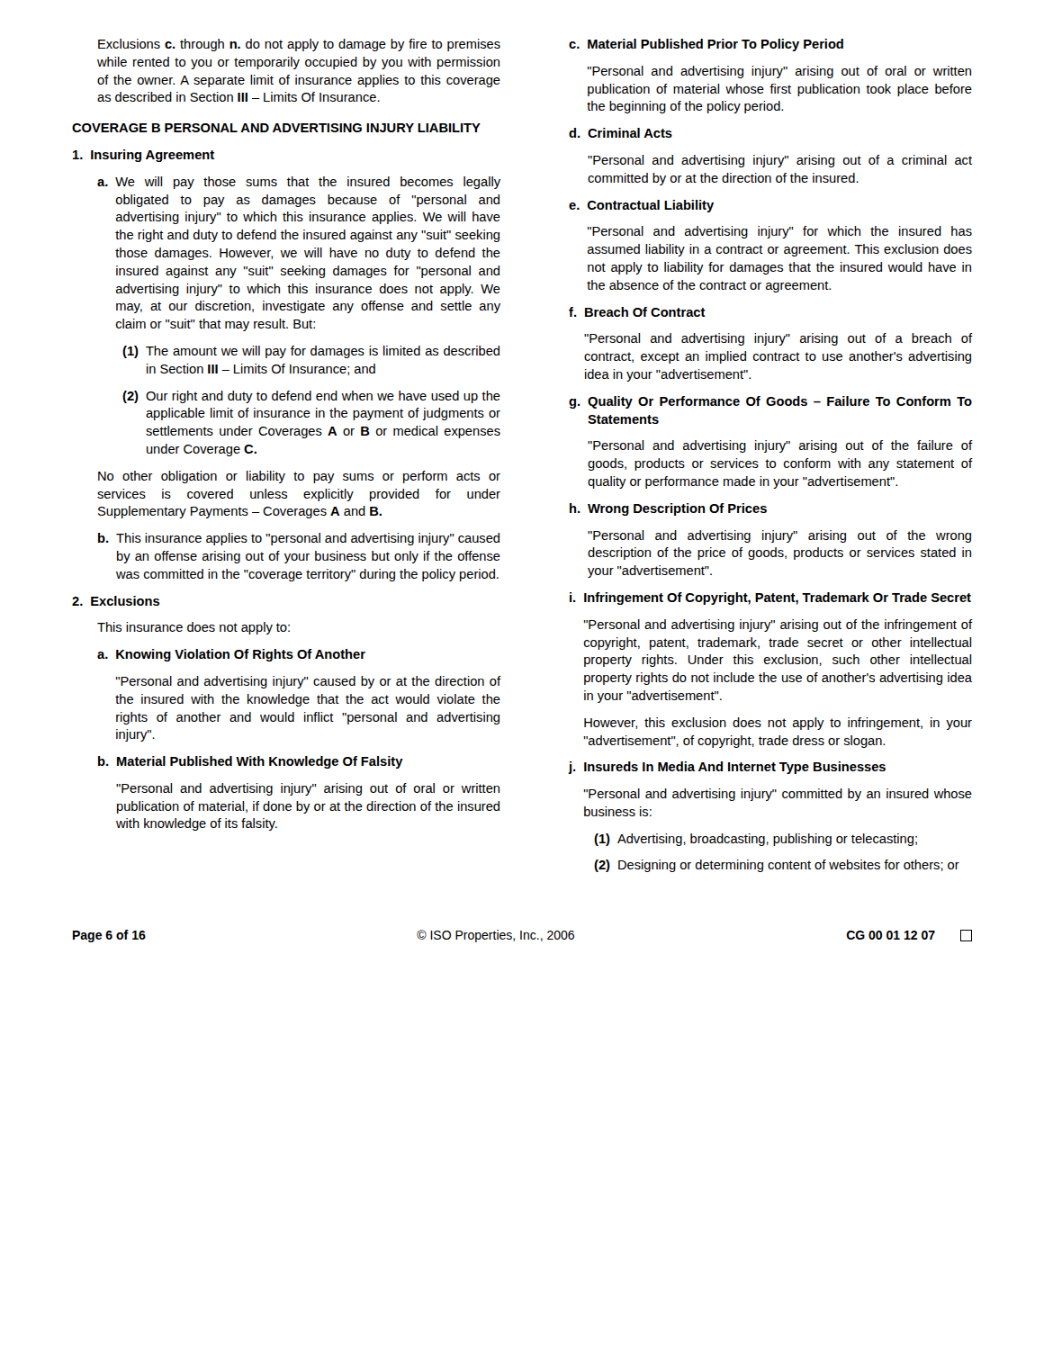Exclusions c. through n. do not apply to damage by fire to premises while rented to you or temporarily occupied by you with permission of the owner. A separate limit of insurance applies to this coverage as described in Section III – Limits Of Insurance.
COVERAGE B PERSONAL AND ADVERTISING INJURY LIABILITY
1.
Insuring Agreement
a.
We will pay those sums that the insured becomes legally obligated to pay as damages because of "personal and advertising injury" to which this insurance applies. We will have the right and duty to defend the insured against any "suit" seeking those damages. However, we will have no duty to defend the insured against any "suit" seeking damages for "personal and advertising injury" to which this insurance does not apply. We may, at our discretion, investigate any offense and settle any claim or "suit" that may result. But:
(1)
The amount we will pay for damages is limited as described in Section III – Limits Of Insurance; and
(2)
Our right and duty to defend end when we have used up the applicable limit of insurance in the payment of judgments or settlements under Coverages A or B or medical expenses under Coverage C.
No other obligation or liability to pay sums or perform acts or services is covered unless explicitly provided for under Supplementary Payments – Coverages A and B.
b.
This insurance applies to "personal and advertising injury" caused by an offense arising out of your business but only if the offense was committed in the "coverage territory" during the policy period.
2.
Exclusions
This insurance does not apply to:
a.
Knowing Violation Of Rights Of Another
"Personal and advertising injury" caused by or at the direction of the insured with the knowledge that the act would violate the rights of another and would inflict "personal and advertising injury".
b.
Material Published With Knowledge Of Falsity
"Personal and advertising injury" arising out of oral or written publication of material, if done by or at the direction of the insured with knowledge of its falsity.
c.
Material Published Prior To Policy Period
"Personal and advertising injury" arising out of oral or written publication of material whose first publication took place before the beginning of the policy period.
d.
Criminal Acts
"Personal and advertising injury" arising out of a criminal act committed by or at the direction of the insured.
e.
Contractual Liability
"Personal and advertising injury" for which the insured has assumed liability in a contract or agreement. This exclusion does not apply to liability for damages that the insured would have in the absence of the contract or agreement.
f.
Breach Of Contract
"Personal and advertising injury" arising out of a breach of contract, except an implied contract to use another's advertising idea in your "advertisement".
g.
Quality Or Performance Of Goods – Failure To Conform To Statements
"Personal and advertising injury" arising out of the failure of goods, products or services to conform with any statement of quality or performance made in your "advertisement".
h.
Wrong Description Of Prices
"Personal and advertising injury" arising out of the wrong description of the price of goods, products or services stated in your "advertisement".
i.
Infringement Of Copyright, Patent, Trademark Or Trade Secret
"Personal and advertising injury" arising out of the infringement of copyright, patent, trademark, trade secret or other intellectual property rights. Under this exclusion, such other intellectual property rights do not include the use of another's advertising idea in your "advertisement".
However, this exclusion does not apply to infringement, in your "advertisement", of copyright, trade dress or slogan.
j.
Insureds In Media And Internet Type Businesses
"Personal and advertising injury" committed by an insured whose business is:
(1)
Advertising, broadcasting, publishing or telecasting;
(2)
Designing or determining content of websites for others; or
Page 6 of 16
© ISO Properties, Inc., 2006
CG 00 01 12 07